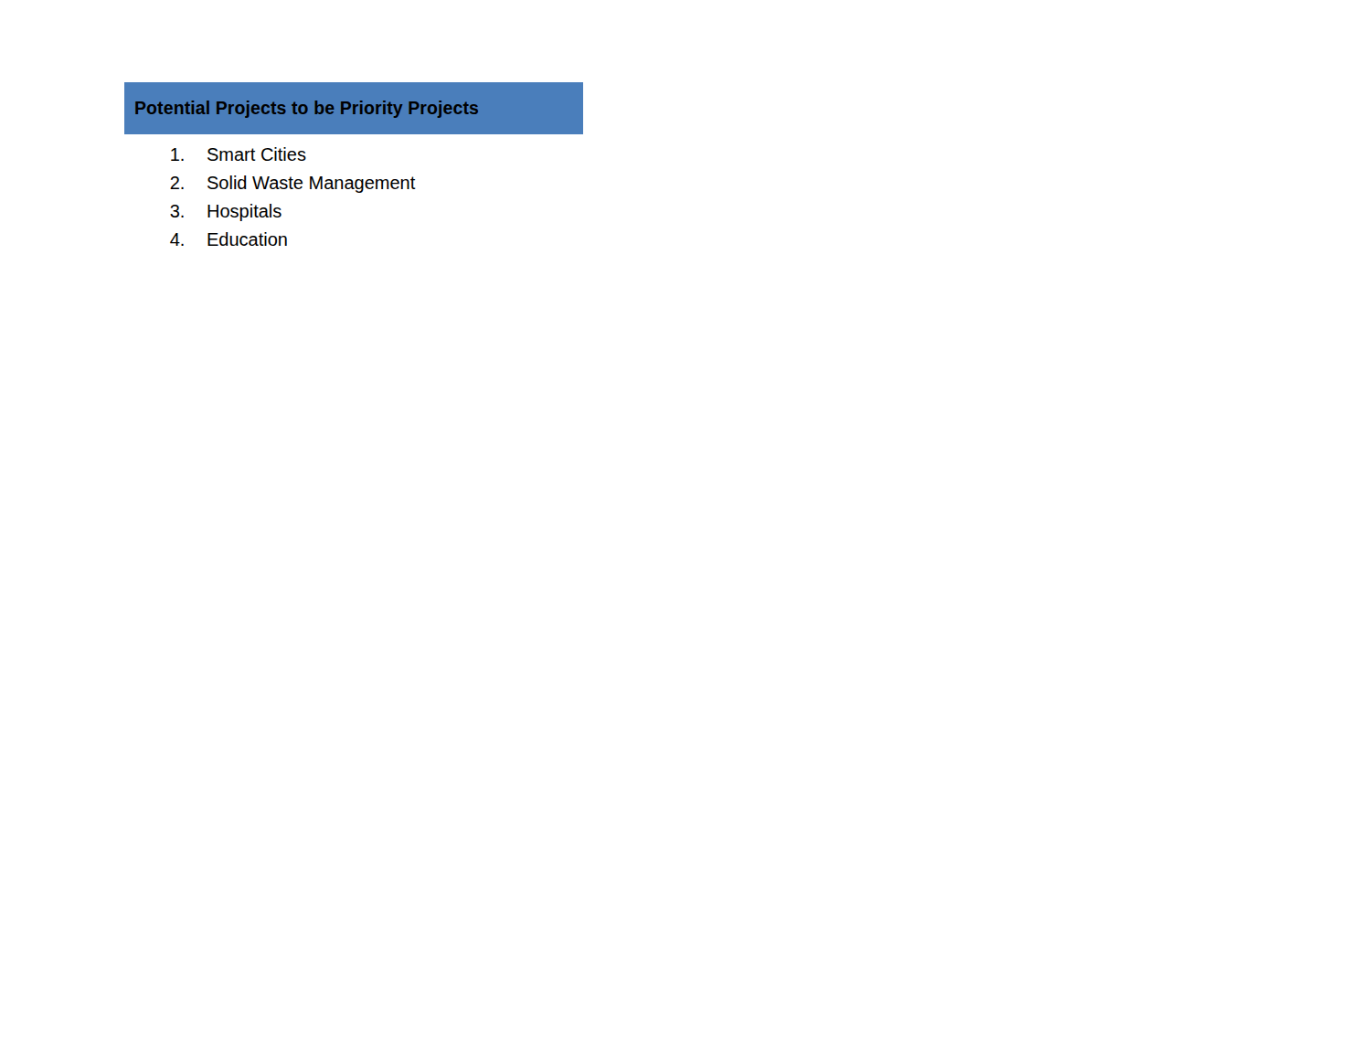Potential Projects to be Priority Projects
Smart Cities
Solid Waste Management
Hospitals
Education